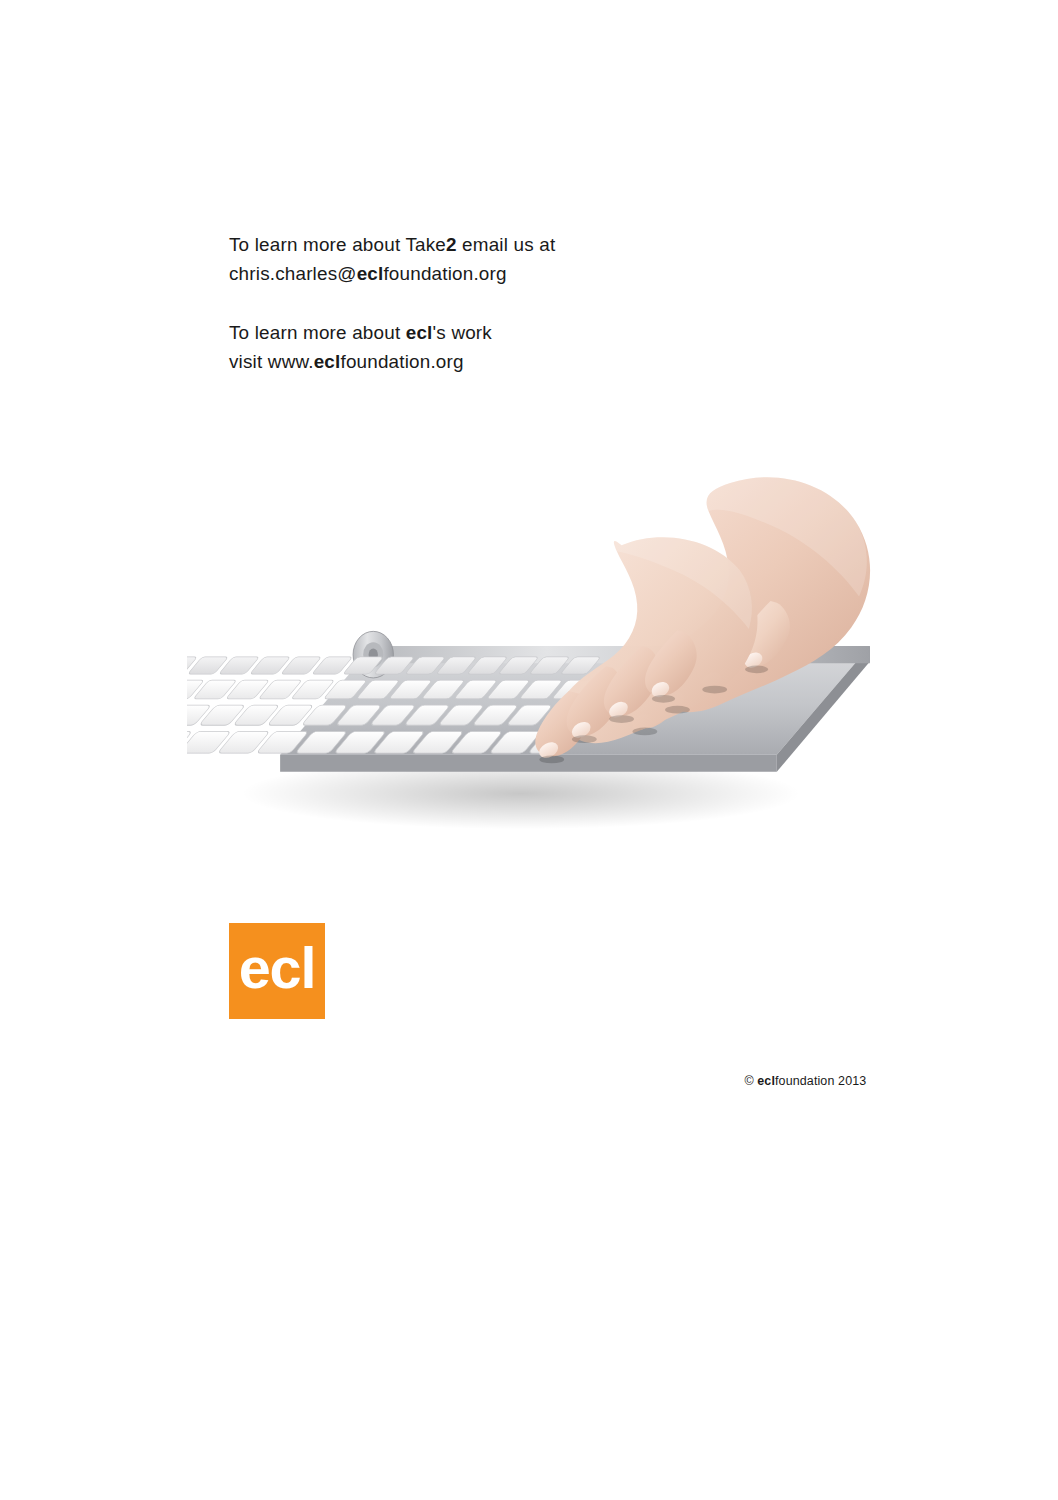To learn more about Take2 email us at
chris.charles@eclfoundation.org
To learn more about ecl's work
visit www.eclfoundation.org
ecl
© eclfoundation 2013